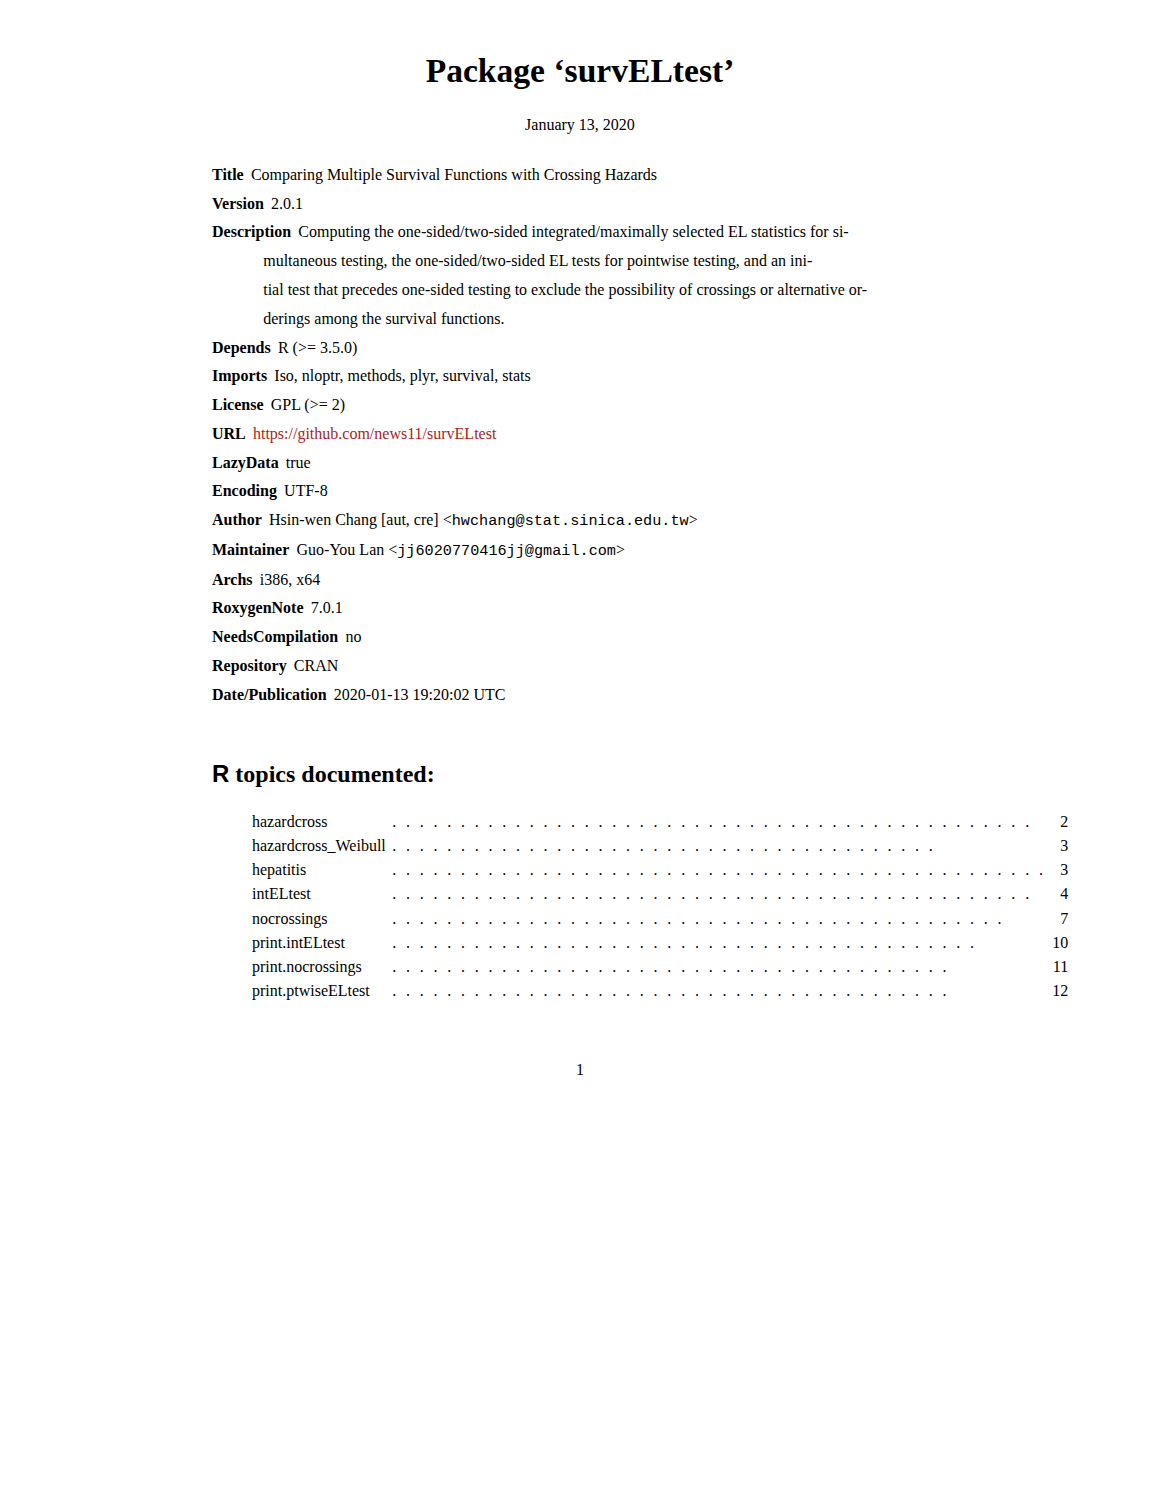Package ‘survELtest’
January 13, 2020
Title
Comparing Multiple Survival Functions with Crossing Hazards
Version
2.0.1
Description
Computing the one-sided/two-sided integrated/maximally selected EL statistics for si-
multaneous testing, the one-sided/two-sided EL tests for pointwise testing, and an ini-
tial test that precedes one-sided testing to exclude the possibility of crossings or alternative or-
derings among the survival functions.
Depends
R (>= 3.5.0)
Imports
Iso, nloptr, methods, plyr, survival, stats
License
GPL (>= 2)
URL
https://github.com/news11/survELtest
LazyData
true
Encoding
UTF-8
Author
Hsin-wen Chang [aut, cre] <hwchang@stat.sinica.edu.tw>
Maintainer
Guo-You Lan <jj6020770416jj@gmail.com>
Archs
i386, x64
RoxygenNote
7.0.1
NeedsCompilation
no
Repository
CRAN
Date/Publication
2020-01-13 19:20:02 UTC
R topics documented:
| hazardcross | . . . . . . . . . . . . . . . . . . . . . . . . . . . . . . . . . . . . . . . . . . . . . . . | 2 |
| hazardcross_Weibull | . . . . . . . . . . . . . . . . . . . . . . . . . . . . . . . . . . . . . . . . | 3 |
| hepatitis | . . . . . . . . . . . . . . . . . . . . . . . . . . . . . . . . . . . . . . . . . . . . . . . . | 3 |
| intELtest | . . . . . . . . . . . . . . . . . . . . . . . . . . . . . . . . . . . . . . . . . . . . . . . | 4 |
| nocrossings | . . . . . . . . . . . . . . . . . . . . . . . . . . . . . . . . . . . . . . . . . . . . . | 7 |
| print.intELtest | . . . . . . . . . . . . . . . . . . . . . . . . . . . . . . . . . . . . . . . . . . . | 10 |
| print.nocrossings | . . . . . . . . . . . . . . . . . . . . . . . . . . . . . . . . . . . . . . . . . | 11 |
| print.ptwiseELtest | . . . . . . . . . . . . . . . . . . . . . . . . . . . . . . . . . . . . . . . . . | 12 |
1